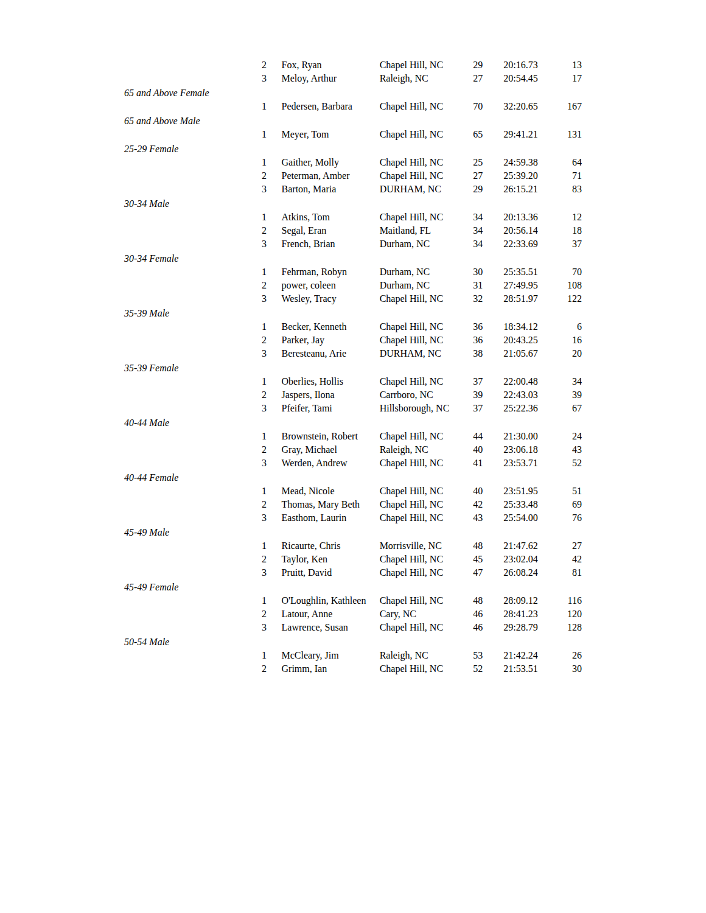| 2 | Fox, Ryan | Chapel Hill, NC | 29 | 20:16.73 | 13 |
| 3 | Meloy, Arthur | Raleigh, NC | 27 | 20:54.45 | 17 |
| 65 and Above Female |
| 1 | Pedersen, Barbara | Chapel Hill, NC | 70 | 32:20.65 | 167 |
| 65 and Above Male |
| 1 | Meyer, Tom | Chapel Hill, NC | 65 | 29:41.21 | 131 |
| 25-29 Female |
| 1 | Gaither, Molly | Chapel Hill, NC | 25 | 24:59.38 | 64 |
| 2 | Peterman, Amber | Chapel Hill, NC | 27 | 25:39.20 | 71 |
| 3 | Barton, Maria | DURHAM, NC | 29 | 26:15.21 | 83 |
| 30-34 Male |
| 1 | Atkins, Tom | Chapel Hill, NC | 34 | 20:13.36 | 12 |
| 2 | Segal, Eran | Maitland, FL | 34 | 20:56.14 | 18 |
| 3 | French, Brian | Durham, NC | 34 | 22:33.69 | 37 |
| 30-34 Female |
| 1 | Fehrman, Robyn | Durham, NC | 30 | 25:35.51 | 70 |
| 2 | power, coleen | Durham, NC | 31 | 27:49.95 | 108 |
| 3 | Wesley, Tracy | Chapel Hill, NC | 32 | 28:51.97 | 122 |
| 35-39 Male |
| 1 | Becker, Kenneth | Chapel Hill, NC | 36 | 18:34.12 | 6 |
| 2 | Parker, Jay | Chapel Hill, NC | 36 | 20:43.25 | 16 |
| 3 | Beresteanu, Arie | DURHAM, NC | 38 | 21:05.67 | 20 |
| 35-39 Female |
| 1 | Oberlies, Hollis | Chapel Hill, NC | 37 | 22:00.48 | 34 |
| 2 | Jaspers, Ilona | Carrboro, NC | 39 | 22:43.03 | 39 |
| 3 | Pfeifer, Tami | Hillsborough, NC | 37 | 25:22.36 | 67 |
| 40-44 Male |
| 1 | Brownstein, Robert | Chapel Hill, NC | 44 | 21:30.00 | 24 |
| 2 | Gray, Michael | Raleigh, NC | 40 | 23:06.18 | 43 |
| 3 | Werden, Andrew | Chapel Hill, NC | 41 | 23:53.71 | 52 |
| 40-44 Female |
| 1 | Mead, Nicole | Chapel Hill, NC | 40 | 23:51.95 | 51 |
| 2 | Thomas, Mary Beth | Chapel Hill, NC | 42 | 25:33.48 | 69 |
| 3 | Easthom, Laurin | Chapel Hill, NC | 43 | 25:54.00 | 76 |
| 45-49 Male |
| 1 | Ricaurte, Chris | Morrisville, NC | 48 | 21:47.62 | 27 |
| 2 | Taylor, Ken | Chapel Hill, NC | 45 | 23:02.04 | 42 |
| 3 | Pruitt, David | Chapel Hill, NC | 47 | 26:08.24 | 81 |
| 45-49 Female |
| 1 | O'Loughlin, Kathleen | Chapel Hill, NC | 48 | 28:09.12 | 116 |
| 2 | Latour, Anne | Cary, NC | 46 | 28:41.23 | 120 |
| 3 | Lawrence, Susan | Chapel Hill, NC | 46 | 29:28.79 | 128 |
| 50-54 Male |
| 1 | McCleary, Jim | Raleigh, NC | 53 | 21:42.24 | 26 |
| 2 | Grimm, Ian | Chapel Hill, NC | 52 | 21:53.51 | 30 |